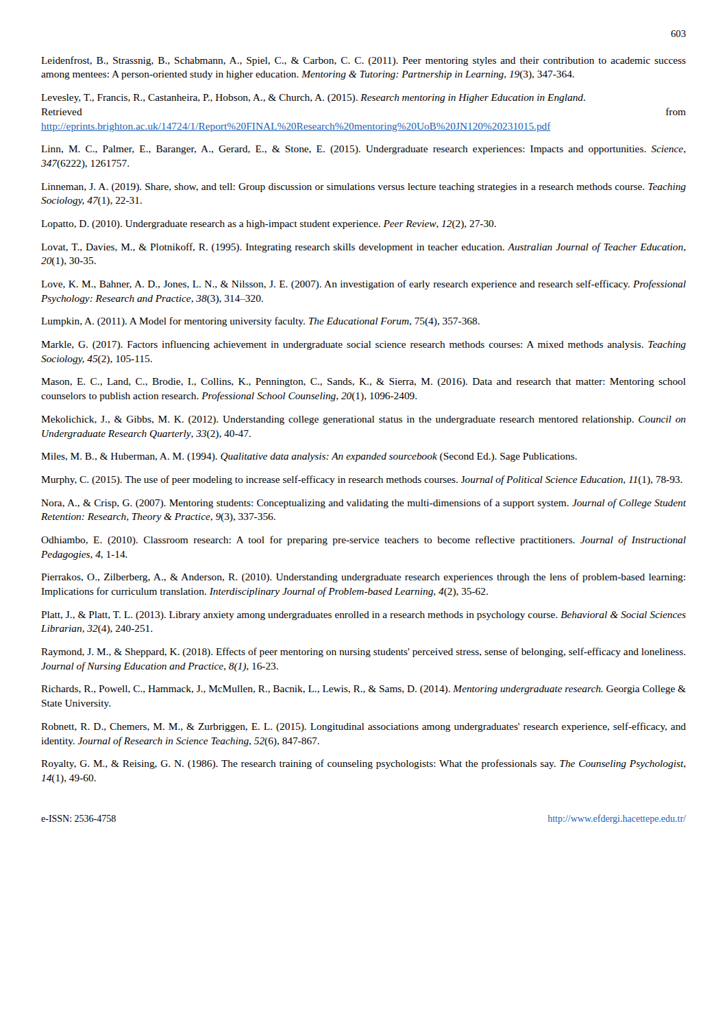603
Leidenfrost, B., Strassnig, B., Schabmann, A., Spiel, C., & Carbon, C. C. (2011). Peer mentoring styles and their contribution to academic success among mentees: A person-oriented study in higher education. Mentoring & Tutoring: Partnership in Learning, 19(3), 347-364.
Levesley, T., Francis, R., Castanheira, P., Hobson, A., & Church, A. (2015). Research mentoring in Higher Education in England.
Retrieved from
http://eprints.brighton.ac.uk/14724/1/Report%20FINAL%20Research%20mentoring%20UoB%20JN120%20231015.pdf
Linn, M. C., Palmer, E., Baranger, A., Gerard, E., & Stone, E. (2015). Undergraduate research experiences: Impacts and opportunities. Science, 347(6222), 1261757.
Linneman, J. A. (2019). Share, show, and tell: Group discussion or simulations versus lecture teaching strategies in a research methods course. Teaching Sociology, 47(1), 22-31.
Lopatto, D. (2010). Undergraduate research as a high-impact student experience. Peer Review, 12(2), 27-30.
Lovat, T., Davies, M., & Plotnikoff, R. (1995). Integrating research skills development in teacher education. Australian Journal of Teacher Education, 20(1), 30-35.
Love, K. M., Bahner, A. D., Jones, L. N., & Nilsson, J. E. (2007). An investigation of early research experience and research self-efficacy. Professional Psychology: Research and Practice, 38(3), 314–320.
Lumpkin, A. (2011). A Model for mentoring university faculty. The Educational Forum, 75(4), 357-368.
Markle, G. (2017). Factors influencing achievement in undergraduate social science research methods courses: A mixed methods analysis. Teaching Sociology, 45(2), 105-115.
Mason, E. C., Land, C., Brodie, I., Collins, K., Pennington, C., Sands, K., & Sierra, M. (2016). Data and research that matter: Mentoring school counselors to publish action research. Professional School Counseling, 20(1), 1096-2409.
Mekolichick, J., & Gibbs, M. K. (2012). Understanding college generational status in the undergraduate research mentored relationship. Council on Undergraduate Research Quarterly, 33(2), 40-47.
Miles, M. B., & Huberman, A. M. (1994). Qualitative data analysis: An expanded sourcebook (Second Ed.). Sage Publications.
Murphy, C. (2015). The use of peer modeling to increase self-efficacy in research methods courses. Journal of Political Science Education, 11(1), 78-93.
Nora, A., & Crisp, G. (2007). Mentoring students: Conceptualizing and validating the multi-dimensions of a support system. Journal of College Student Retention: Research, Theory & Practice, 9(3), 337-356.
Odhiambo, E. (2010). Classroom research: A tool for preparing pre-service teachers to become reflective practitioners. Journal of Instructional Pedagogies, 4, 1-14.
Pierrakos, O., Zilberberg, A., & Anderson, R. (2010). Understanding undergraduate research experiences through the lens of problem-based learning: Implications for curriculum translation. Interdisciplinary Journal of Problem-based Learning, 4(2), 35-62.
Platt, J., & Platt, T. L. (2013). Library anxiety among undergraduates enrolled in a research methods in psychology course. Behavioral & Social Sciences Librarian, 32(4), 240-251.
Raymond, J. M., & Sheppard, K. (2018). Effects of peer mentoring on nursing students' perceived stress, sense of belonging, self-efficacy and loneliness. Journal of Nursing Education and Practice, 8(1), 16-23.
Richards, R., Powell, C., Hammack, J., McMullen, R., Bacnik, L., Lewis, R., & Sams, D. (2014). Mentoring undergraduate research. Georgia College & State University.
Robnett, R. D., Chemers, M. M., & Zurbriggen, E. L. (2015). Longitudinal associations among undergraduates' research experience, self-efficacy, and identity. Journal of Research in Science Teaching, 52(6), 847-867.
Royalty, G. M., & Reising, G. N. (1986). The research training of counseling psychologists: What the professionals say. The Counseling Psychologist, 14(1), 49-60.
e-ISSN: 2536-4758 http://www.efdergi.hacettepe.edu.tr/